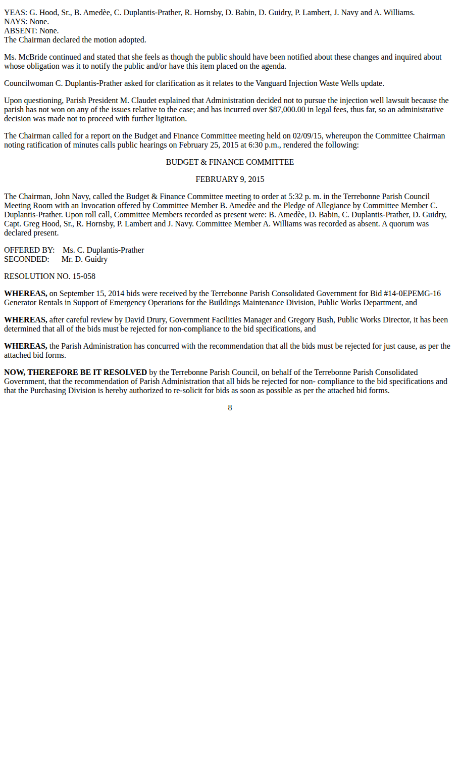YEAS: G. Hood, Sr., B. Amedèe, C. Duplantis-Prather, R. Hornsby, D. Babin, D. Guidry, P. Lambert, J. Navy and A. Williams.
NAYS: None.
ABSENT: None.
The Chairman declared the motion adopted.
Ms. McBride continued and stated that she feels as though the public should have been notified about these changes and inquired about whose obligation was it to notify the public and/or have this item placed on the agenda.
Councilwoman C. Duplantis-Prather asked for clarification as it relates to the Vanguard Injection Waste Wells update.
Upon questioning, Parish President M. Claudet explained that Administration decided not to pursue the injection well lawsuit because the parish has not won on any of the issues relative to the case; and has incurred over $87,000.00 in legal fees, thus far, so an administrative decision was made not to proceed with further ligitation.
The Chairman called for a report on the Budget and Finance Committee meeting held on 02/09/15, whereupon the Committee Chairman noting ratification of minutes calls public hearings on February 25, 2015 at 6:30 p.m., rendered the following:
BUDGET & FINANCE COMMITTEE
FEBRUARY 9, 2015
The Chairman, John Navy, called the Budget & Finance Committee meeting to order at 5:32 p. m. in the Terrebonne Parish Council Meeting Room with an Invocation offered by Committee Member B. Amedèe and the Pledge of Allegiance by Committee Member C. Duplantis-Prather. Upon roll call, Committee Members recorded as present were: B. Amedèe, D. Babin, C. Duplantis-Prather, D. Guidry, Capt. Greg Hood, Sr., R. Hornsby, P. Lambert and J. Navy. Committee Member A. Williams was recorded as absent. A quorum was declared present.
OFFERED BY: Ms. C. Duplantis-Prather
SECONDED: Mr. D. Guidry
RESOLUTION NO. 15-058
WHEREAS, on September 15, 2014 bids were received by the Terrebonne Parish Consolidated Government for Bid #14-0EPEMG-16 Generator Rentals in Support of Emergency Operations for the Buildings Maintenance Division, Public Works Department, and
WHEREAS, after careful review by David Drury, Government Facilities Manager and Gregory Bush, Public Works Director, it has been determined that all of the bids must be rejected for non-compliance to the bid specifications, and
WHEREAS, the Parish Administration has concurred with the recommendation that all the bids must be rejected for just cause, as per the attached bid forms.
NOW, THEREFORE BE IT RESOLVED by the Terrebonne Parish Council, on behalf of the Terrebonne Parish Consolidated Government, that the recommendation of Parish Administration that all bids be rejected for non- compliance to the bid specifications and that the Purchasing Division is hereby authorized to re-solicit for bids as soon as possible as per the attached bid forms.
8